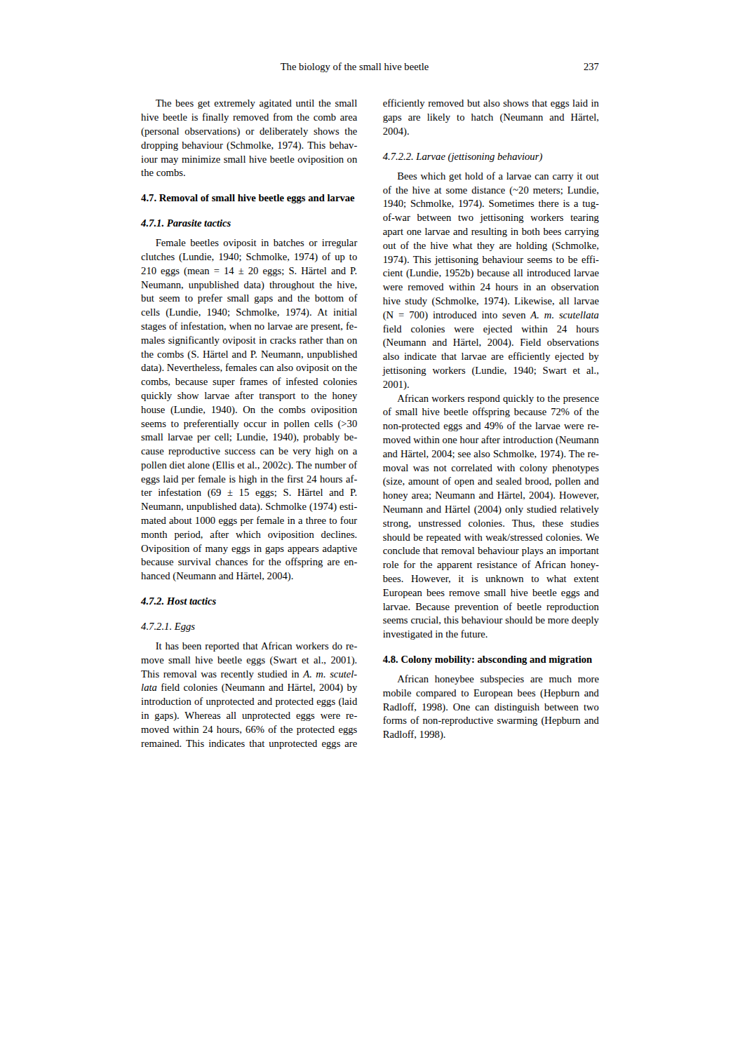The biology of the small hive beetle 237
The bees get extremely agitated until the small hive beetle is finally removed from the comb area (personal observations) or deliberately shows the dropping behaviour (Schmolke, 1974). This behaviour may minimize small hive beetle oviposition on the combs.
4.7. Removal of small hive beetle eggs and larvae
4.7.1. Parasite tactics
Female beetles oviposit in batches or irregular clutches (Lundie, 1940; Schmolke, 1974) of up to 210 eggs (mean = 14 ± 20 eggs; S. Härtel and P. Neumann, unpublished data) throughout the hive, but seem to prefer small gaps and the bottom of cells (Lundie, 1940; Schmolke, 1974). At initial stages of infestation, when no larvae are present, females significantly oviposit in cracks rather than on the combs (S. Härtel and P. Neumann, unpublished data). Nevertheless, females can also oviposit on the combs, because super frames of infested colonies quickly show larvae after transport to the honey house (Lundie, 1940). On the combs oviposition seems to preferentially occur in pollen cells (>30 small larvae per cell; Lundie, 1940), probably because reproductive success can be very high on a pollen diet alone (Ellis et al., 2002c). The number of eggs laid per female is high in the first 24 hours after infestation (69 ± 15 eggs; S. Härtel and P. Neumann, unpublished data). Schmolke (1974) estimated about 1000 eggs per female in a three to four month period, after which oviposition declines. Oviposition of many eggs in gaps appears adaptive because survival chances for the offspring are enhanced (Neumann and Härtel, 2004).
4.7.2. Host tactics
4.7.2.1. Eggs
It has been reported that African workers do remove small hive beetle eggs (Swart et al., 2001). This removal was recently studied in A. m. scutellata field colonies (Neumann and Härtel, 2004) by introduction of unprotected and protected eggs (laid in gaps). Whereas all unprotected eggs were removed within 24 hours, 66% of the protected eggs remained. This indicates that unprotected eggs are efficiently removed but also shows that eggs laid in gaps are likely to hatch (Neumann and Härtel, 2004).
4.7.2.2. Larvae (jettisoning behaviour)
Bees which get hold of a larvae can carry it out of the hive at some distance (~20 meters; Lundie, 1940; Schmolke, 1974). Sometimes there is a tug-of-war between two jettisoning workers tearing apart one larvae and resulting in both bees carrying out of the hive what they are holding (Schmolke, 1974). This jettisoning behaviour seems to be efficient (Lundie, 1952b) because all introduced larvae were removed within 24 hours in an observation hive study (Schmolke, 1974). Likewise, all larvae (N = 700) introduced into seven A. m. scutellata field colonies were ejected within 24 hours (Neumann and Härtel, 2004). Field observations also indicate that larvae are efficiently ejected by jettisoning workers (Lundie, 1940; Swart et al., 2001).
African workers respond quickly to the presence of small hive beetle offspring because 72% of the non-protected eggs and 49% of the larvae were removed within one hour after introduction (Neumann and Härtel, 2004; see also Schmolke, 1974). The removal was not correlated with colony phenotypes (size, amount of open and sealed brood, pollen and honey area; Neumann and Härtel, 2004). However, Neumann and Härtel (2004) only studied relatively strong, unstressed colonies. Thus, these studies should be repeated with weak/stressed colonies. We conclude that removal behaviour plays an important role for the apparent resistance of African honeybees. However, it is unknown to what extent European bees remove small hive beetle eggs and larvae. Because prevention of beetle reproduction seems crucial, this behaviour should be more deeply investigated in the future.
4.8. Colony mobility: absconding and migration
African honeybee subspecies are much more mobile compared to European bees (Hepburn and Radloff, 1998). One can distinguish between two forms of non-reproductive swarming (Hepburn and Radloff, 1998).